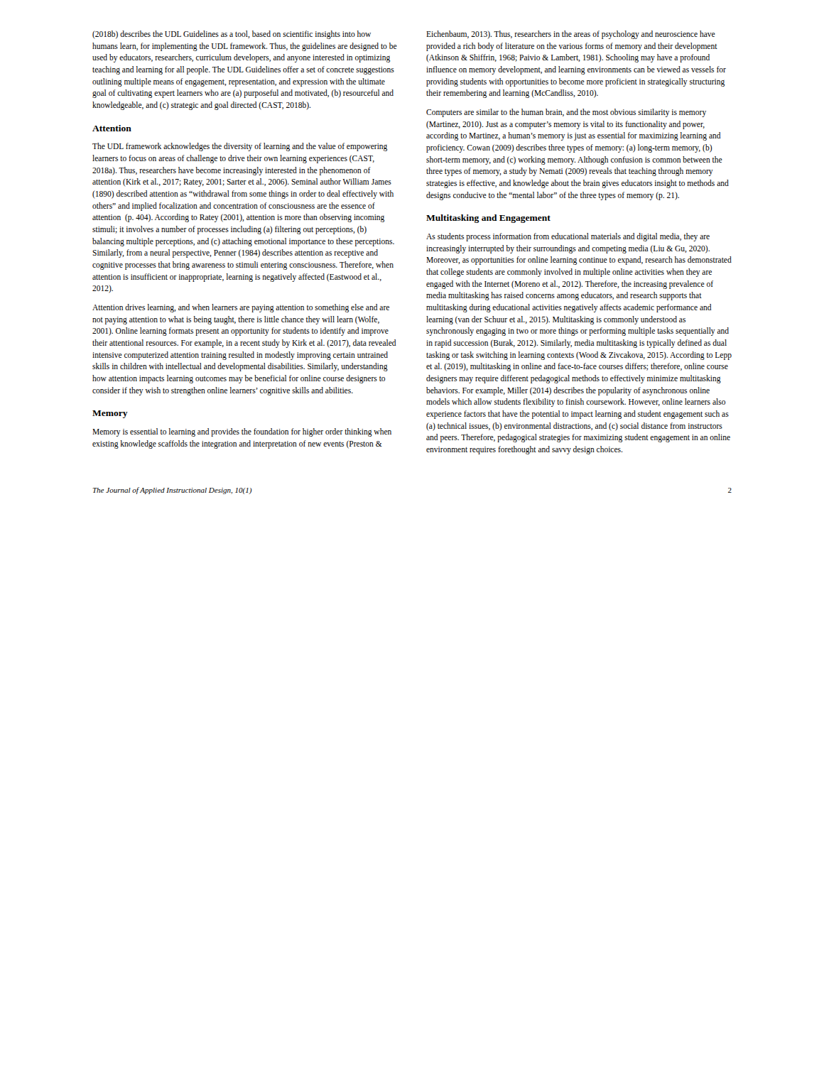(2018b) describes the UDL Guidelines as a tool, based on scientific insights into how humans learn, for implementing the UDL framework. Thus, the guidelines are designed to be used by educators, researchers, curriculum developers, and anyone interested in optimizing teaching and learning for all people. The UDL Guidelines offer a set of concrete suggestions outlining multiple means of engagement, representation, and expression with the ultimate goal of cultivating expert learners who are (a) purposeful and motivated, (b) resourceful and knowledgeable, and (c) strategic and goal directed (CAST, 2018b).
Attention
The UDL framework acknowledges the diversity of learning and the value of empowering learners to focus on areas of challenge to drive their own learning experiences (CAST, 2018a). Thus, researchers have become increasingly interested in the phenomenon of attention (Kirk et al., 2017; Ratey, 2001; Sarter et al., 2006). Seminal author William James (1890) described attention as “withdrawal from some things in order to deal effectively with others” and implied focalization and concentration of consciousness are the essence of attention (p. 404). According to Ratey (2001), attention is more than observing incoming stimuli; it involves a number of processes including (a) filtering out perceptions, (b) balancing multiple perceptions, and (c) attaching emotional importance to these perceptions. Similarly, from a neural perspective, Penner (1984) describes attention as receptive and cognitive processes that bring awareness to stimuli entering consciousness. Therefore, when attention is insufficient or inappropriate, learning is negatively affected (Eastwood et al., 2012).
Attention drives learning, and when learners are paying attention to something else and are not paying attention to what is being taught, there is little chance they will learn (Wolfe, 2001). Online learning formats present an opportunity for students to identify and improve their attentional resources. For example, in a recent study by Kirk et al. (2017), data revealed intensive computerized attention training resulted in modestly improving certain untrained skills in children with intellectual and developmental disabilities. Similarly, understanding how attention impacts learning outcomes may be beneficial for online course designers to consider if they wish to strengthen online learners’ cognitive skills and abilities.
Memory
Memory is essential to learning and provides the foundation for higher order thinking when existing knowledge scaffolds the integration and interpretation of new events (Preston & Eichenbaum, 2013). Thus, researchers in the areas of psychology and neuroscience have provided a rich body of literature on the various forms of memory and their development (Atkinson & Shiffrin, 1968; Paivio & Lambert, 1981). Schooling may have a profound influence on memory development, and learning environments can be viewed as vessels for providing students with opportunities to become more proficient in strategically structuring their remembering and learning (McCandliss, 2010).
Computers are similar to the human brain, and the most obvious similarity is memory (Martinez, 2010). Just as a computer’s memory is vital to its functionality and power, according to Martinez, a human’s memory is just as essential for maximizing learning and proficiency. Cowan (2009) describes three types of memory: (a) long-term memory, (b) short-term memory, and (c) working memory. Although confusion is common between the three types of memory, a study by Nemati (2009) reveals that teaching through memory strategies is effective, and knowledge about the brain gives educators insight to methods and designs conducive to the “mental labor” of the three types of memory (p. 21).
Multitasking and Engagement
As students process information from educational materials and digital media, they are increasingly interrupted by their surroundings and competing media (Liu & Gu, 2020). Moreover, as opportunities for online learning continue to expand, research has demonstrated that college students are commonly involved in multiple online activities when they are engaged with the Internet (Moreno et al., 2012). Therefore, the increasing prevalence of media multitasking has raised concerns among educators, and research supports that multitasking during educational activities negatively affects academic performance and learning (van der Schuur et al., 2015). Multitasking is commonly understood as synchronously engaging in two or more things or performing multiple tasks sequentially and in rapid succession (Burak, 2012). Similarly, media multitasking is typically defined as dual tasking or task switching in learning contexts (Wood & Zivcakova, 2015). According to Lepp et al. (2019), multitasking in online and face-to-face courses differs; therefore, online course designers may require different pedagogical methods to effectively minimize multitasking behaviors. For example, Miller (2014) describes the popularity of asynchronous online models which allow students flexibility to finish coursework. However, online learners also experience factors that have the potential to impact learning and student engagement such as (a) technical issues, (b) environmental distractions, and (c) social distance from instructors and peers. Therefore, pedagogical strategies for maximizing student engagement in an online environment requires forethought and savvy design choices.
The Journal of Applied Instructional Design, 10(1) 2